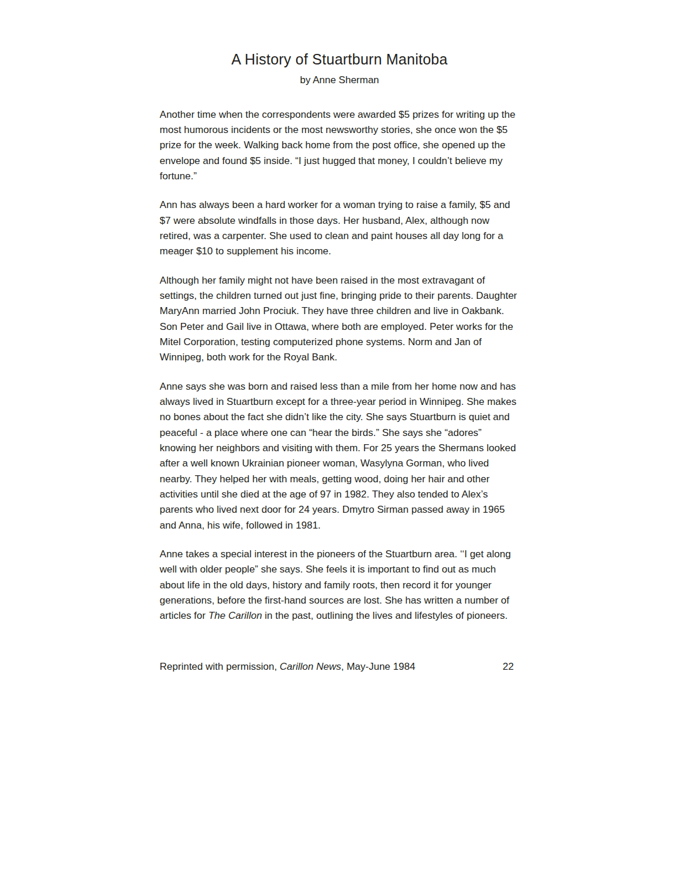A History of Stuartburn Manitoba
by Anne Sherman
Another time when the correspondents were awarded $5 prizes for writing up the most humorous incidents or the most newsworthy stories, she once won the $5 prize for the week. Walking back home from the post office, she opened up the envelope and found $5 inside. “I just hugged that money, I couldn’t believe my fortune.”
Ann has always been a hard worker for a woman trying to raise a family, $5 and $7 were absolute windfalls in those days. Her husband, Alex, although now retired, was a carpenter. She used to clean and paint houses all day long for a meager $10 to supplement his income.
Although her family might not have been raised in the most extravagant of settings, the children turned out just fine, bringing pride to their parents. Daughter MaryAnn married John Prociuk. They have three children and live in Oakbank. Son Peter and Gail live in Ottawa, where both are employed. Peter works for the Mitel Corporation, testing computerized phone systems. Norm and Jan of Winnipeg, both work for the Royal Bank.
Anne says she was born and raised less than a mile from her home now and has always lived in Stuartburn except for a three-year period in Winnipeg. She makes no bones about the fact she didn’t like the city. She says Stuartburn is quiet and peaceful - a place where one can “hear the birds.” She says she “adores” knowing her neighbors and visiting with them. For 25 years the Shermans looked after a well known Ukrainian pioneer woman, Wasylyna Gorman, who lived nearby. They helped her with meals, getting wood, doing her hair and other activities until she died at the age of 97 in 1982. They also tended to Alex’s parents who lived next door for 24 years. Dmytro Sirman passed away in 1965 and Anna, his wife, followed in 1981.
Anne takes a special interest in the pioneers of the Stuartburn area. ‘‘I get along well with older people” she says. She feels it is important to find out as much about life in the old days, history and family roots, then record it for younger generations, before the first-hand sources are lost. She has written a number of articles for The Carillon in the past, outlining the lives and lifestyles of pioneers.
Reprinted with permission, Carillon News, May-June 1984 22